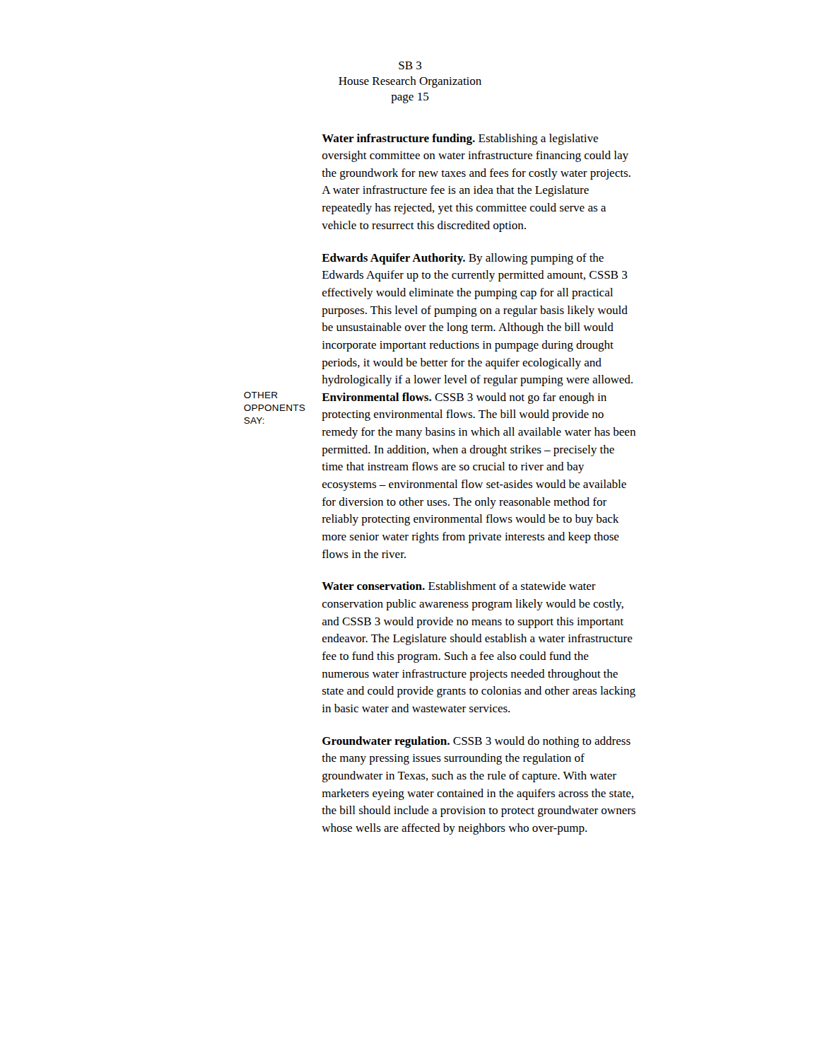SB 3
House Research Organization
page 15
Water infrastructure funding. Establishing a legislative oversight committee on water infrastructure financing could lay the groundwork for new taxes and fees for costly water projects. A water infrastructure fee is an idea that the Legislature repeatedly has rejected, yet this committee could serve as a vehicle to resurrect this discredited option.
Edwards Aquifer Authority. By allowing pumping of the Edwards Aquifer up to the currently permitted amount, CSSB 3 effectively would eliminate the pumping cap for all practical purposes. This level of pumping on a regular basis likely would be unsustainable over the long term. Although the bill would incorporate important reductions in pumpage during drought periods, it would be better for the aquifer ecologically and hydrologically if a lower level of regular pumping were allowed.
OTHER
OPPONENTS
SAY:
Environmental flows. CSSB 3 would not go far enough in protecting environmental flows. The bill would provide no remedy for the many basins in which all available water has been permitted. In addition, when a drought strikes – precisely the time that instream flows are so crucial to river and bay ecosystems – environmental flow set-asides would be available for diversion to other uses. The only reasonable method for reliably protecting environmental flows would be to buy back more senior water rights from private interests and keep those flows in the river.
Water conservation. Establishment of a statewide water conservation public awareness program likely would be costly, and CSSB 3 would provide no means to support this important endeavor. The Legislature should establish a water infrastructure fee to fund this program. Such a fee also could fund the numerous water infrastructure projects needed throughout the state and could provide grants to colonias and other areas lacking in basic water and wastewater services.
Groundwater regulation. CSSB 3 would do nothing to address the many pressing issues surrounding the regulation of groundwater in Texas, such as the rule of capture. With water marketers eyeing water contained in the aquifers across the state, the bill should include a provision to protect groundwater owners whose wells are affected by neighbors who over-pump.